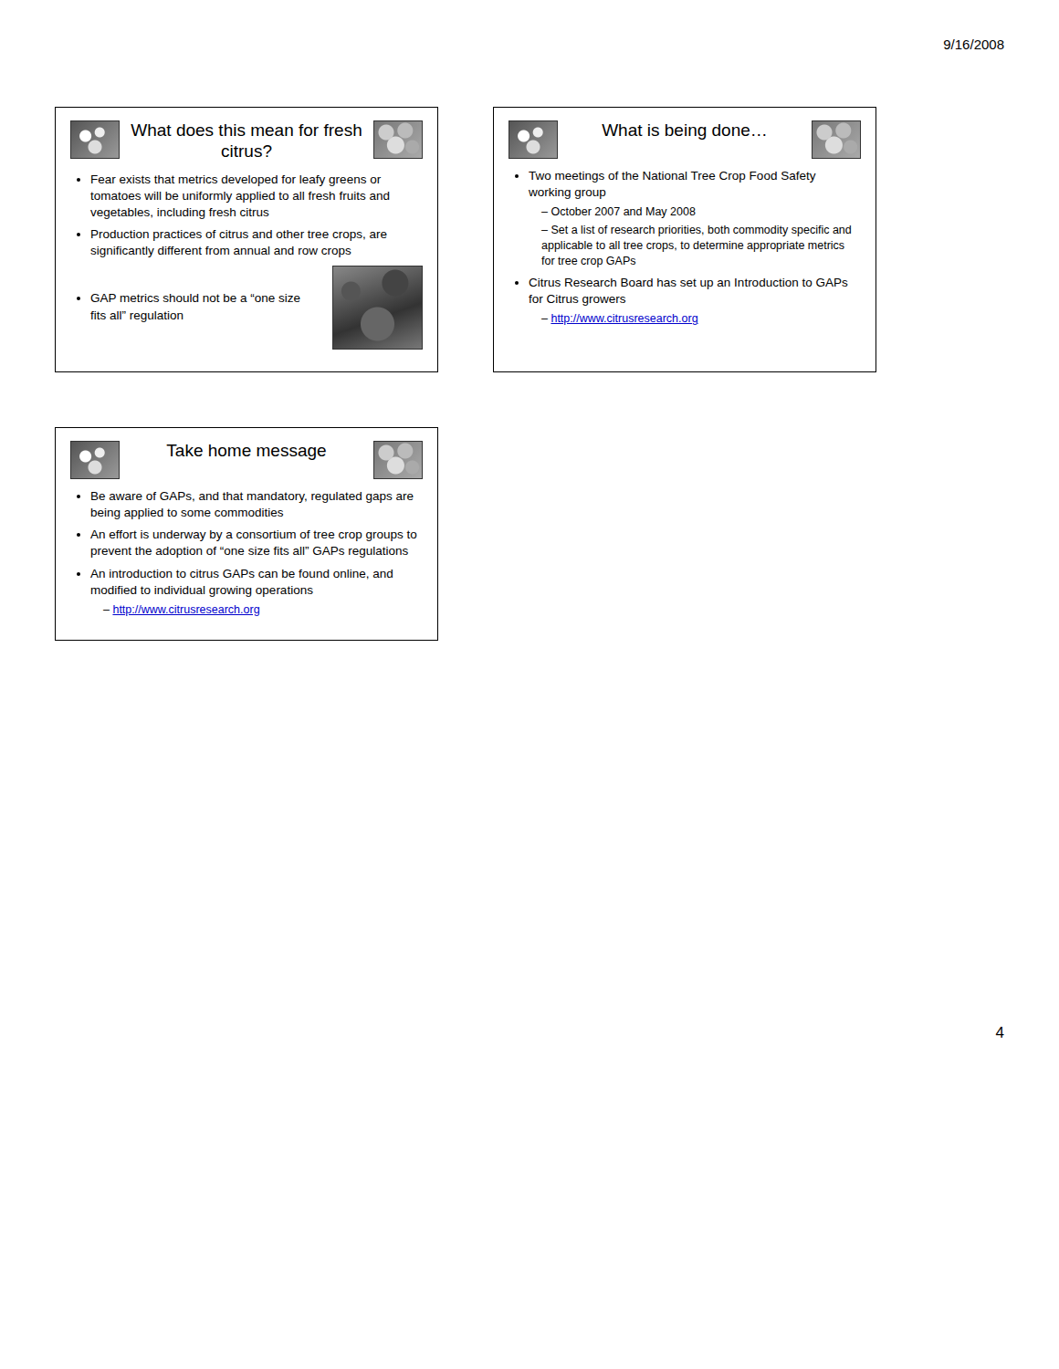9/16/2008
What does this mean for fresh citrus?
Fear exists that metrics developed for leafy greens or tomatoes will be uniformly applied to all fresh fruits and vegetables, including fresh citrus
Production practices of citrus and other tree crops, are significantly different from annual and row crops
GAP metrics should not be a “one size fits all” regulation
What is being done…
Two meetings of the National Tree Crop Food Safety working group
October 2007 and May 2008
Set a list of research priorities, both commodity specific and applicable to all tree crops, to determine appropriate metrics for tree crop GAPs
Citrus Research Board has set up an Introduction to GAPs for Citrus growers
http://www.citrusresearch.org
Take home message
Be aware of GAPs, and that mandatory, regulated gaps are being applied to some commodities
An effort is underway by a consortium of tree crop groups to prevent the adoption of “one size fits all” GAPs regulations
An introduction to citrus GAPs can be found online, and modified to individual growing operations
http://www.citrusresearch.org
4